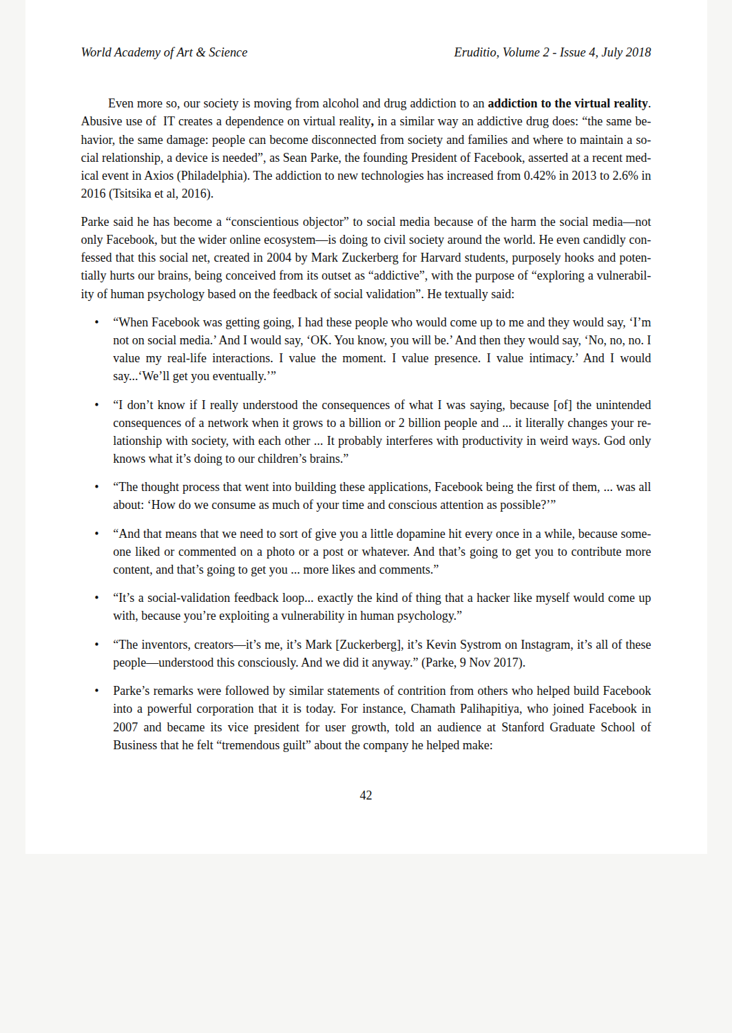World Academy of Art & Science Eruditio, Volume 2 - Issue 4, July 2018
Even more so, our society is moving from alcohol and drug addiction to an addiction to the virtual reality. Abusive use of IT creates a dependence on virtual reality, in a similar way an addictive drug does: “the same behavior, the same damage: people can become disconnected from society and families and where to maintain a social relationship, a device is needed”, as Sean Parke, the founding President of Facebook, asserted at a recent medical event in Axios (Philadelphia). The addiction to new technologies has increased from 0.42% in 2013 to 2.6% in 2016 (Tsitsika et al, 2016).
Parke said he has become a “conscientious objector” to social media because of the harm the social media—not only Facebook, but the wider online ecosystem—is doing to civil society around the world. He even candidly confessed that this social net, created in 2004 by Mark Zuckerberg for Harvard students, purposely hooks and potentially hurts our brains, being conceived from its outset as “addictive”, with the purpose of “exploring a vulnerability of human psychology based on the feedback of social validation”. He textually said:
“When Facebook was getting going, I had these people who would come up to me and they would say, ‘I’m not on social media.’ And I would say, ‘OK. You know, you will be.’ And then they would say, ‘No, no, no. I value my real-life interactions. I value the moment. I value presence. I value intimacy.’ And I would say...‘We’ll get you eventually.’”
“I don’t know if I really understood the consequences of what I was saying, because [of] the unintended consequences of a network when it grows to a billion or 2 billion people and ... it literally changes your relationship with society, with each other ... It probably interferes with productivity in weird ways. God only knows what it’s doing to our children’s brains.”
“The thought process that went into building these applications, Facebook being the first of them, ... was all about: ‘How do we consume as much of your time and conscious attention as possible?’”
“And that means that we need to sort of give you a little dopamine hit every once in a while, because someone liked or commented on a photo or a post or whatever. And that’s going to get you to contribute more content, and that’s going to get you ... more likes and comments.”
“It’s a social-validation feedback loop... exactly the kind of thing that a hacker like myself would come up with, because you’re exploiting a vulnerability in human psychology.”
“The inventors, creators—it’s me, it’s Mark [Zuckerberg], it’s Kevin Systrom on Instagram, it’s all of these people—understood this consciously. And we did it anyway.” (Parke, 9 Nov 2017).
Parke’s remarks were followed by similar statements of contrition from others who helped build Facebook into a powerful corporation that it is today. For instance, Chamath Palihapitiya, who joined Facebook in 2007 and became its vice president for user growth, told an audience at Stanford Graduate School of Business that he felt “tremendous guilt” about the company he helped make:
42